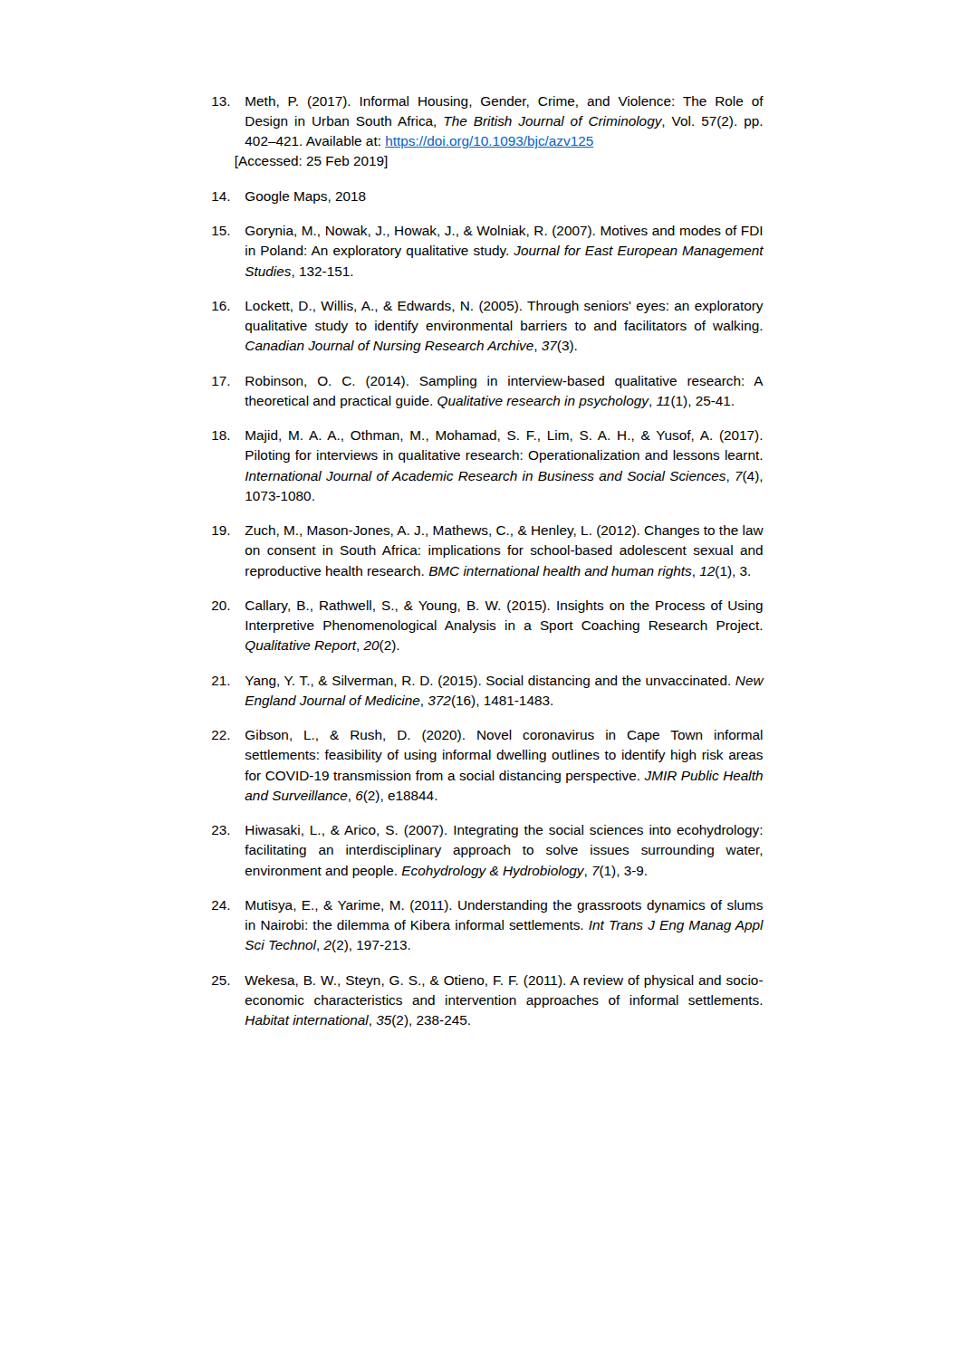Meth, P. (2017). Informal Housing, Gender, Crime, and Violence: The Role of Design in Urban South Africa, The British Journal of Criminology, Vol. 57(2). pp. 402–421. Available at: https://doi.org/10.1093/bjc/azv125 [Accessed: 25 Feb 2019]
Google Maps, 2018
Gorynia, M., Nowak, J., Howak, J., & Wolniak, R. (2007). Motives and modes of FDI in Poland: An exploratory qualitative study. Journal for East European Management Studies, 132-151.
Lockett, D., Willis, A., & Edwards, N. (2005). Through seniors' eyes: an exploratory qualitative study to identify environmental barriers to and facilitators of walking. Canadian Journal of Nursing Research Archive, 37(3).
Robinson, O. C. (2014). Sampling in interview-based qualitative research: A theoretical and practical guide. Qualitative research in psychology, 11(1), 25-41.
Majid, M. A. A., Othman, M., Mohamad, S. F., Lim, S. A. H., & Yusof, A. (2017). Piloting for interviews in qualitative research: Operationalization and lessons learnt. International Journal of Academic Research in Business and Social Sciences, 7(4), 1073-1080.
Zuch, M., Mason-Jones, A. J., Mathews, C., & Henley, L. (2012). Changes to the law on consent in South Africa: implications for school-based adolescent sexual and reproductive health research. BMC international health and human rights, 12(1), 3.
Callary, B., Rathwell, S., & Young, B. W. (2015). Insights on the Process of Using Interpretive Phenomenological Analysis in a Sport Coaching Research Project. Qualitative Report, 20(2).
Yang, Y. T., & Silverman, R. D. (2015). Social distancing and the unvaccinated. New England Journal of Medicine, 372(16), 1481-1483.
Gibson, L., & Rush, D. (2020). Novel coronavirus in Cape Town informal settlements: feasibility of using informal dwelling outlines to identify high risk areas for COVID-19 transmission from a social distancing perspective. JMIR Public Health and Surveillance, 6(2), e18844.
Hiwasaki, L., & Arico, S. (2007). Integrating the social sciences into ecohydrology: facilitating an interdisciplinary approach to solve issues surrounding water, environment and people. Ecohydrology & Hydrobiology, 7(1), 3-9.
Mutisya, E., & Yarime, M. (2011). Understanding the grassroots dynamics of slums in Nairobi: the dilemma of Kibera informal settlements. Int Trans J Eng Manag Appl Sci Technol, 2(2), 197-213.
Wekesa, B. W., Steyn, G. S., & Otieno, F. F. (2011). A review of physical and socio-economic characteristics and intervention approaches of informal settlements. Habitat international, 35(2), 238-245.